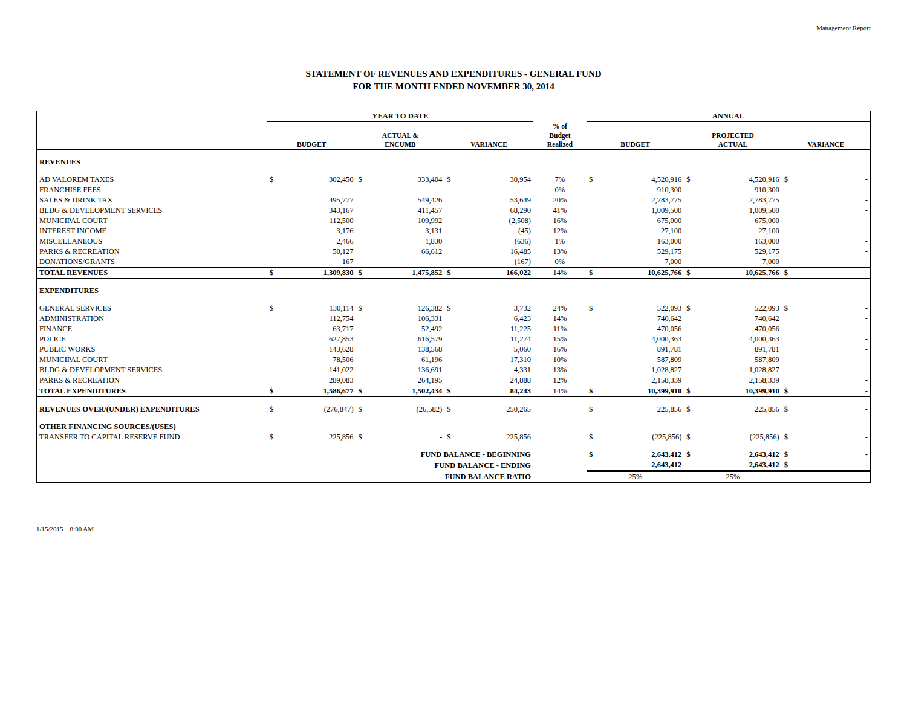Management Report
STATEMENT OF REVENUES AND EXPENDITURES - GENERAL FUND
FOR THE MONTH ENDED NOVEMBER 30, 2014
| | YEAR TO DATE | | ANNUAL |
| | | | | % of | | | |
| | | ACTUAL & | | Budget | | PROJECTED | |
| | BUDGET | ENCUMB | VARIANCE | Realized | BUDGET | ACTUAL | VARIANCE |
| REVENUES | | |
| AD VALOREM TAXES | $ | 302,450 | $ | 333,404 | $ | 30,954 | 7% | $ | 4,520,916 | $ | 4,520,916 | $ | - |
| FRANCHISE FEES | | - | | - | | - | 0% | | 910,300 | | 910,300 | | - |
| SALES & DRINK TAX | | 495,777 | | 549,426 | | 53,649 | 20% | | 2,783,775 | | 2,783,775 | | - |
| BLDG & DEVELOPMENT SERVICES | | 343,167 | | 411,457 | | 68,290 | 41% | | 1,009,500 | | 1,009,500 | | - |
| MUNICIPAL COURT | | 112,500 | | 109,992 | | (2,508) | 16% | | 675,000 | | 675,000 | | - |
| INTEREST INCOME | | 3,176 | | 3,131 | | (45) | 12% | | 27,100 | | 27,100 | | - |
| MISCELLANEOUS | | 2,466 | | 1,830 | | (636) | 1% | | 163,000 | | 163,000 | | - |
| PARKS & RECREATION | | 50,127 | | 66,612 | | 16,485 | 13% | | 529,175 | | 529,175 | | - |
| DONATIONS/GRANTS | | 167 | | - | | (167) | 0% | | 7,000 | | 7,000 | | - |
| TOTAL REVENUES | $ | 1,309,830 | $ | 1,475,852 | $ | 166,022 | 14% | $ | 10,625,766 | $ | 10,625,766 | $ | - |
| EXPENDITURES | | |
| GENERAL SERVICES | $ | 130,114 | $ | 126,382 | $ | 3,732 | 24% | $ | 522,093 | $ | 522,093 | $ | - |
| ADMINISTRATION | | 112,754 | | 106,331 | | 6,423 | 14% | | 740,642 | | 740,642 | | - |
| FINANCE | | 63,717 | | 52,492 | | 11,225 | 11% | | 470,056 | | 470,056 | | - |
| POLICE | | 627,853 | | 616,579 | | 11,274 | 15% | | 4,000,363 | | 4,000,363 | | - |
| PUBLIC WORKS | | 143,628 | | 138,568 | | 5,060 | 16% | | 891,781 | | 891,781 | | - |
| MUNICIPAL COURT | | 78,506 | | 61,196 | | 17,310 | 10% | | 587,809 | | 587,809 | | - |
| BLDG & DEVELOPMENT SERVICES | | 141,022 | | 136,691 | | 4,331 | 13% | | 1,028,827 | | 1,028,827 | | - |
| PARKS & RECREATION | | 289,083 | | 264,195 | | 24,888 | 12% | | 2,158,339 | | 2,158,339 | | - |
| TOTAL EXPENDITURES | $ | 1,586,677 | $ | 1,502,434 | $ | 84,243 | 14% | $ | 10,399,910 | $ | 10,399,910 | $ | - |
| REVENUES OVER/(UNDER) EXPENDITURES | $ | (276,847) | $ | (26,582) | $ | 250,265 | | $ | 225,856 | $ | 225,856 | $ | - |
| OTHER FINANCING SOURCES/(USES) | | |
| TRANSFER TO CAPITAL RESERVE FUND | $ | 225,856 | $ | - | $ | 225,856 | | $ | (225,856) | $ | (225,856) | $ | - |
| | FUND BALANCE - BEGINNING | | $ | 2,643,412 | $ | 2,643,412 | $ | - |
| | FUND BALANCE - ENDING | | | 2,643,412 | | 2,643,412 | $ | - |
| | FUND BALANCE RATIO | | 25% | 25% | |
1/15/2015 8:00 AM